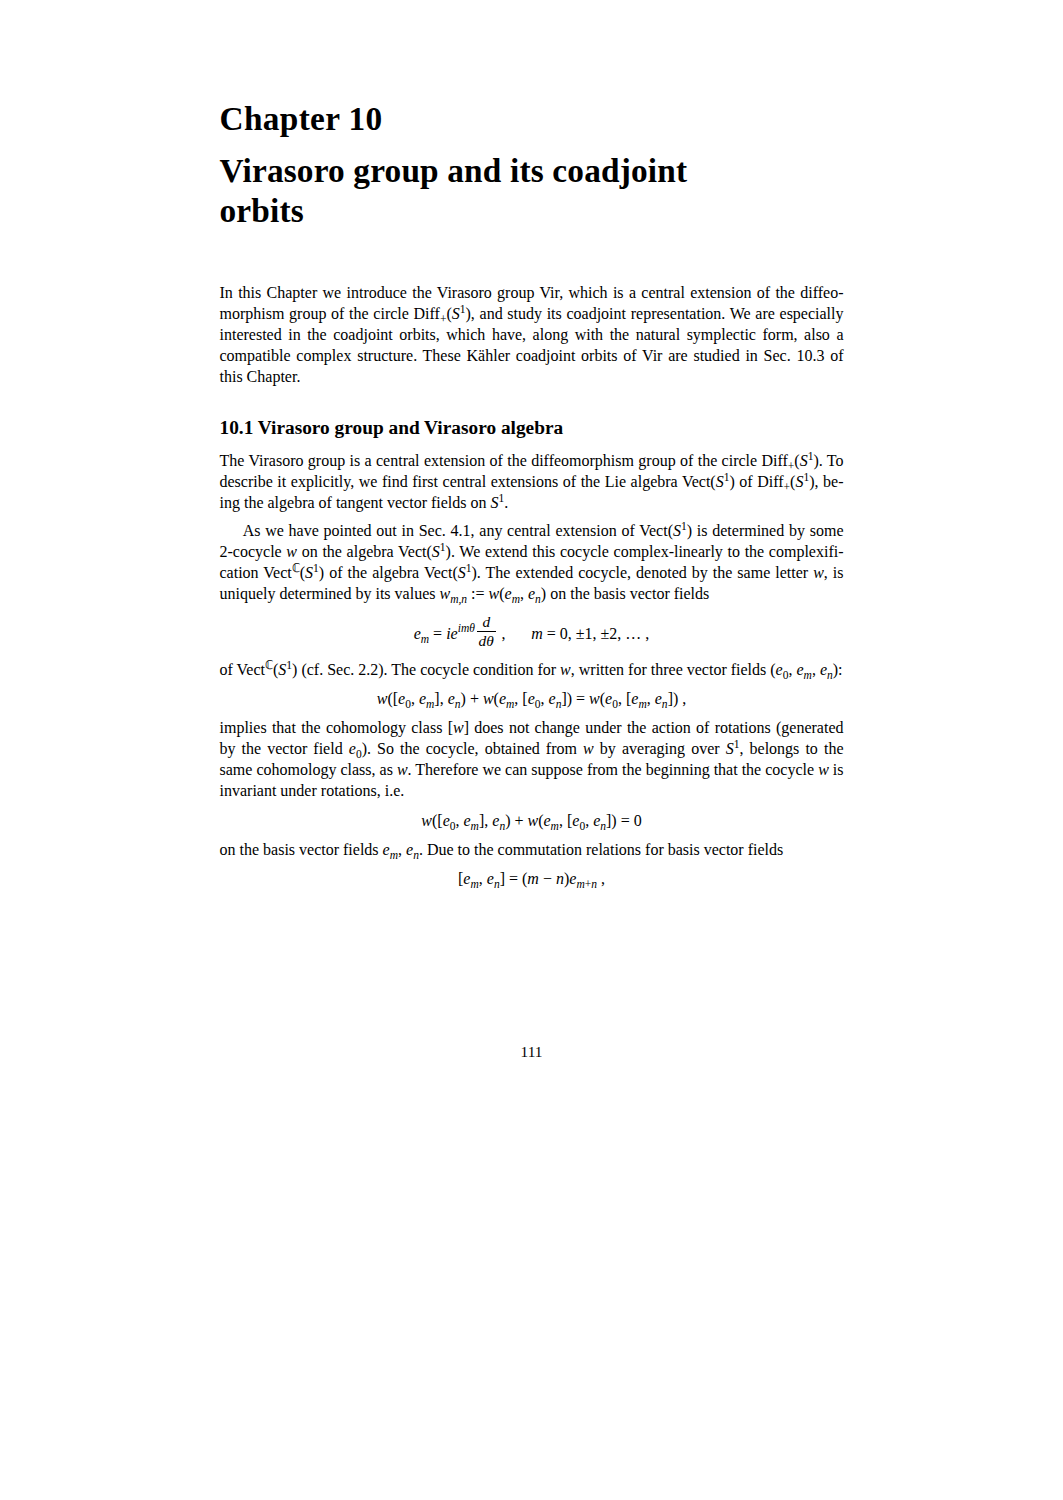Chapter 10
Virasoro group and its coadjoint
orbits
In this Chapter we introduce the Virasoro group Vir, which is a central extension of the diffeomorphism group of the circle Diff+(S1), and study its coadjoint representation. We are especially interested in the coadjoint orbits, which have, along with the natural symplectic form, also a compatible complex structure. These Kähler coadjoint orbits of Vir are studied in Sec. 10.3 of this Chapter.
10.1 Virasoro group and Virasoro algebra
The Virasoro group is a central extension of the diffeomorphism group of the circle Diff+(S1). To describe it explicitly, we find first central extensions of the Lie algebra Vect(S1) of Diff+(S1), being the algebra of tangent vector fields on S1.
As we have pointed out in Sec. 4.1, any central extension of Vect(S1) is determined by some 2-cocycle w on the algebra Vect(S1). We extend this cocycle complex-linearly to the complexification Vectℂ(S1) of the algebra Vect(S1). The extended cocycle, denoted by the same letter w, is uniquely determined by its values wm,n := w(em, en) on the basis vector fields
em = ieimθddθ , m = 0, ±1, ±2, … ,
of Vectℂ(S1) (cf. Sec. 2.2). The cocycle condition for w, written for three vector fields (e0, em, en):
w([e0, em], en) + w(em, [e0, en]) = w(e0, [em, en]) ,
implies that the cohomology class [w] does not change under the action of rotations (generated by the vector field e0). So the cocycle, obtained from w by averaging over S1, belongs to the same cohomology class, as w. Therefore we can suppose from the beginning that the cocycle w is invariant under rotations, i.e.
w([e0, em], en) + w(em, [e0, en]) = 0
on the basis vector fields em, en. Due to the commutation relations for basis vector fields
[em, en] = (m − n)em+n ,
111